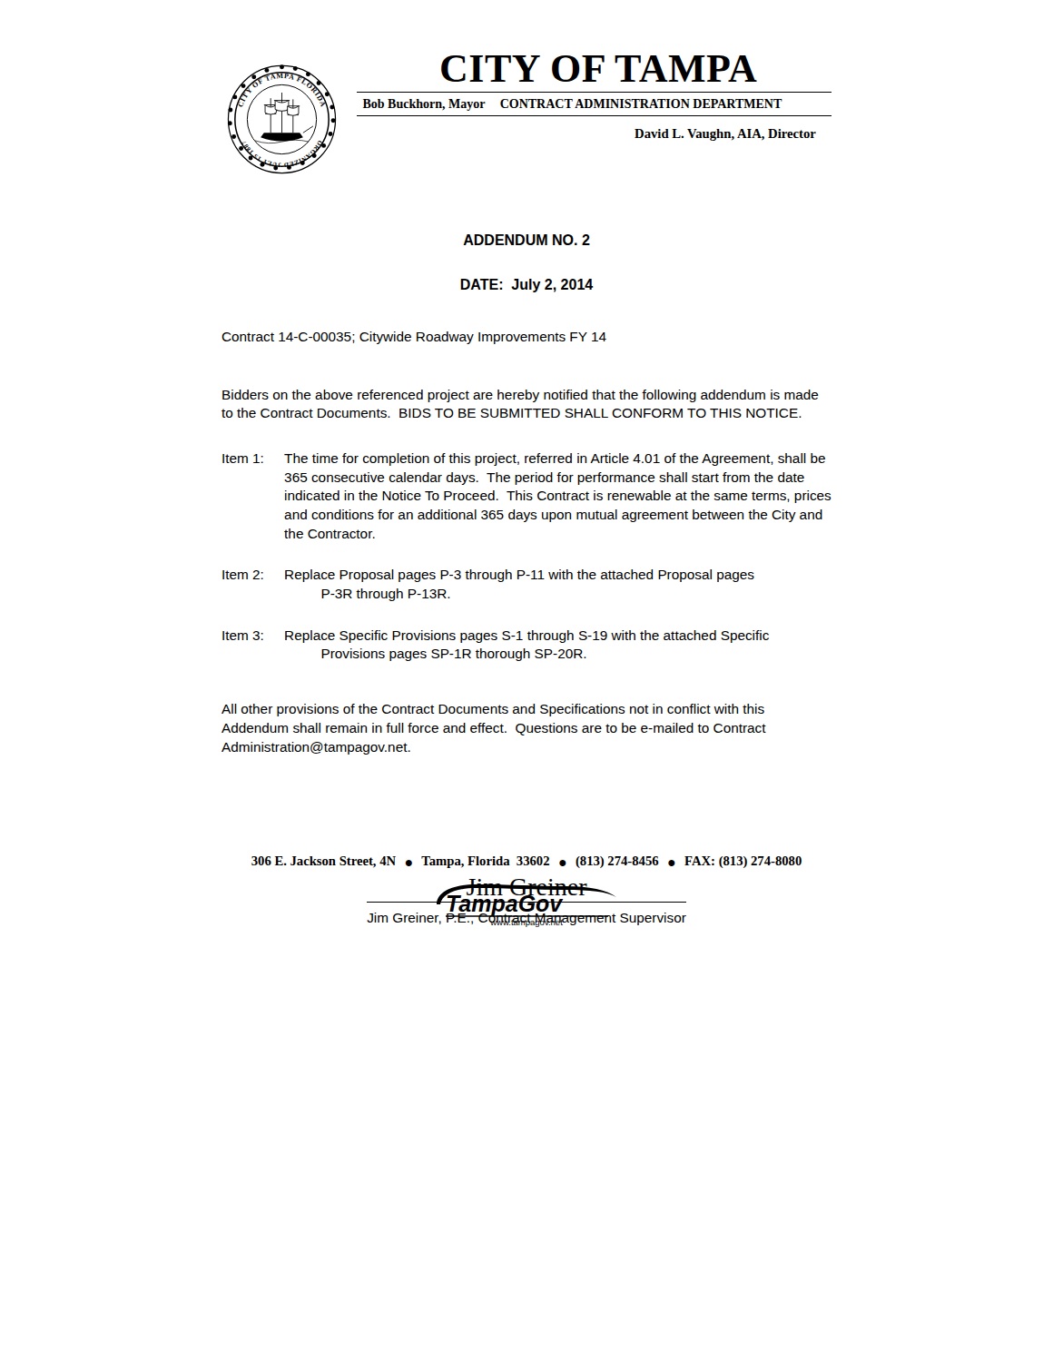CITY OF TAMPA FLORIDA ORGANIZED JULY 15 1887
CITY OF TAMPA
Bob Buckhorn, Mayor CONTRACT ADMINISTRATION DEPARTMENT
David L. Vaughn, AIA, Director
ADDENDUM NO. 2
DATE: July 2, 2014
Contract 14-C-00035; Citywide Roadway Improvements FY 14
Bidders on the above referenced project are hereby notified that the following addendum is made to the Contract Documents. BIDS TO BE SUBMITTED SHALL CONFORM TO THIS NOTICE.
Item 1:
The time for completion of this project, referred in Article 4.01 of the Agreement, shall be 365 consecutive calendar days. The period for performance shall start from the date indicated in the Notice To Proceed. This Contract is renewable at the same terms, prices and conditions for an additional 365 days upon mutual agreement between the City and the Contractor.
Item 2:
Replace Proposal pages P-3 through P-11 with the attached Proposal pages P-3R through P-13R.
Item 3:
Replace Specific Provisions pages S-1 through S-19 with the attached Specific Provisions pages SP-1R thorough SP-20R.
All other provisions of the Contract Documents and Specifications not in conflict with this Addendum shall remain in full force and effect. Questions are to be e-mailed to Contract Administration@tampagov.net.
Jim Greiner
Jim Greiner, P.E., Contract Management Supervisor
306 E. Jackson Street, 4N ● Tampa, Florida 33602 ● (813) 274-8456 ● FAX: (813) 274-8080
TampaGov www.tampagov.net